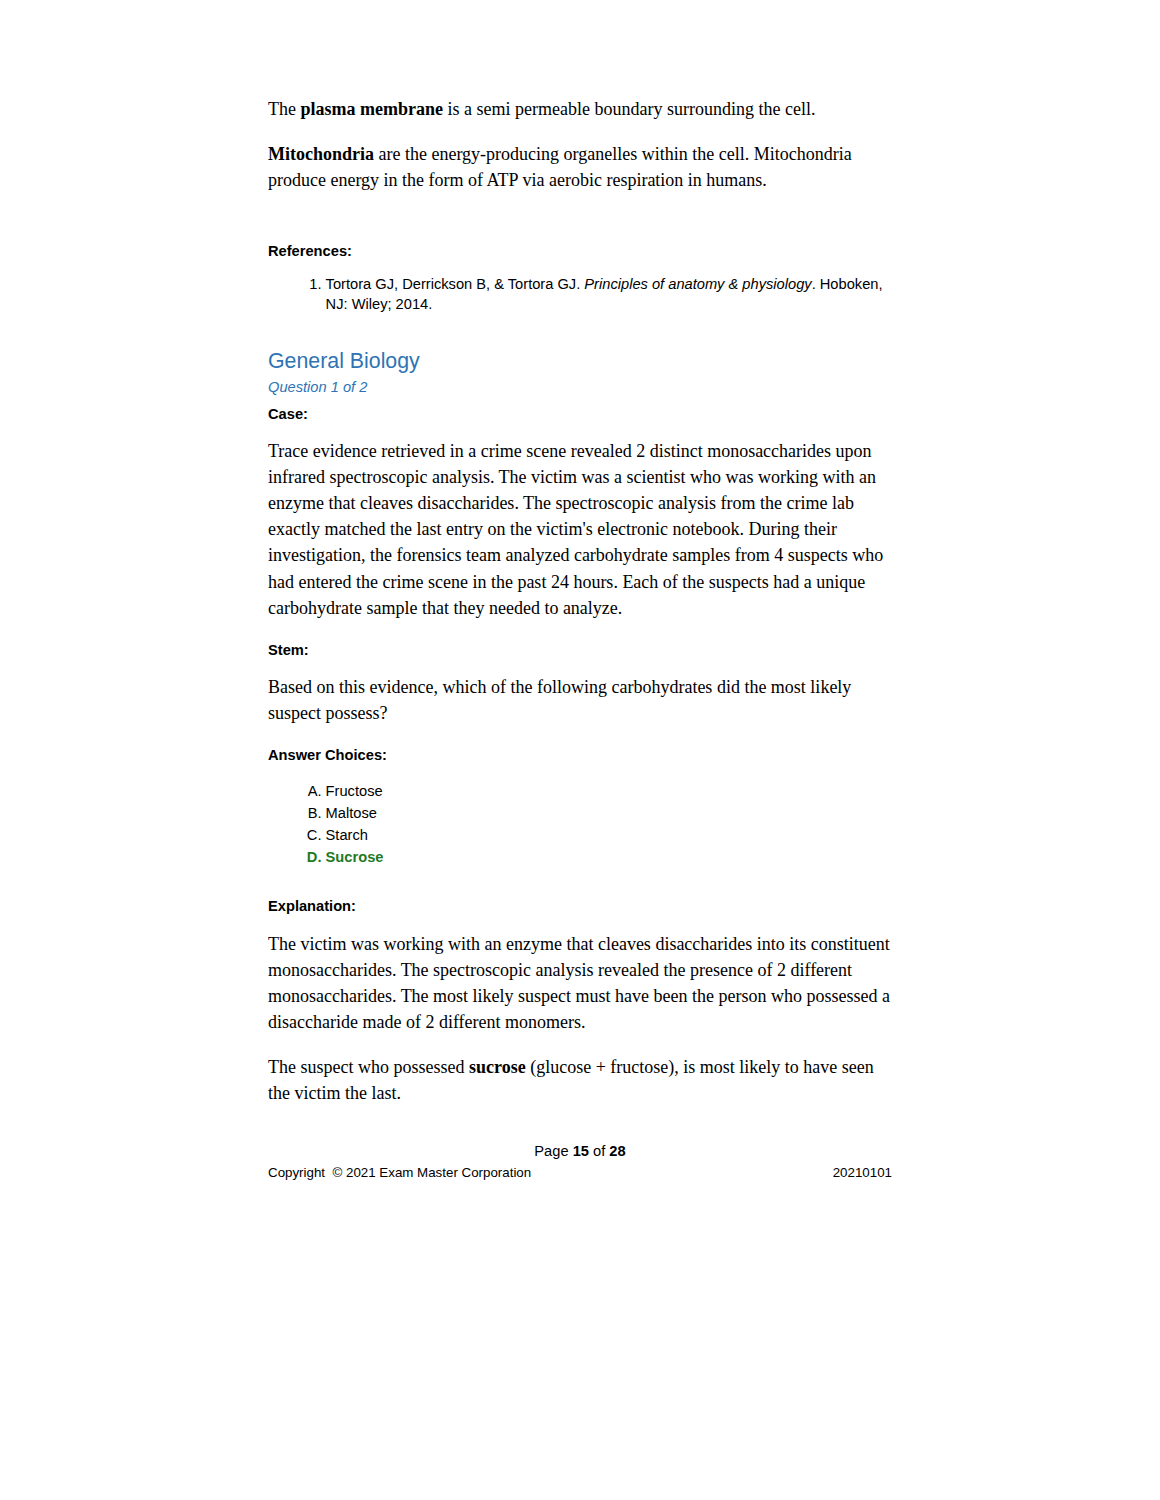The plasma membrane is a semi permeable boundary surrounding the cell.
Mitochondria are the energy-producing organelles within the cell. Mitochondria produce energy in the form of ATP via aerobic respiration in humans.
References:
Tortora GJ, Derrickson B, & Tortora GJ. Principles of anatomy & physiology. Hoboken, NJ: Wiley; 2014.
General Biology
Question 1 of 2
Case:
Trace evidence retrieved in a crime scene revealed 2 distinct monosaccharides upon infrared spectroscopic analysis. The victim was a scientist who was working with an enzyme that cleaves disaccharides. The spectroscopic analysis from the crime lab exactly matched the last entry on the victim's electronic notebook. During their investigation, the forensics team analyzed carbohydrate samples from 4 suspects who had entered the crime scene in the past 24 hours. Each of the suspects had a unique carbohydrate sample that they needed to analyze.
Stem:
Based on this evidence, which of the following carbohydrates did the most likely suspect possess?
Answer Choices:
Fructose
Maltose
Starch
Sucrose
Explanation:
The victim was working with an enzyme that cleaves disaccharides into its constituent monosaccharides. The spectroscopic analysis revealed the presence of 2 different monosaccharides. The most likely suspect must have been the person who possessed a disaccharide made of 2 different monomers.
The suspect who possessed sucrose (glucose + fructose), is most likely to have seen the victim the last.
Page 15 of 28
Copyright © 2021 Exam Master Corporation 20210101